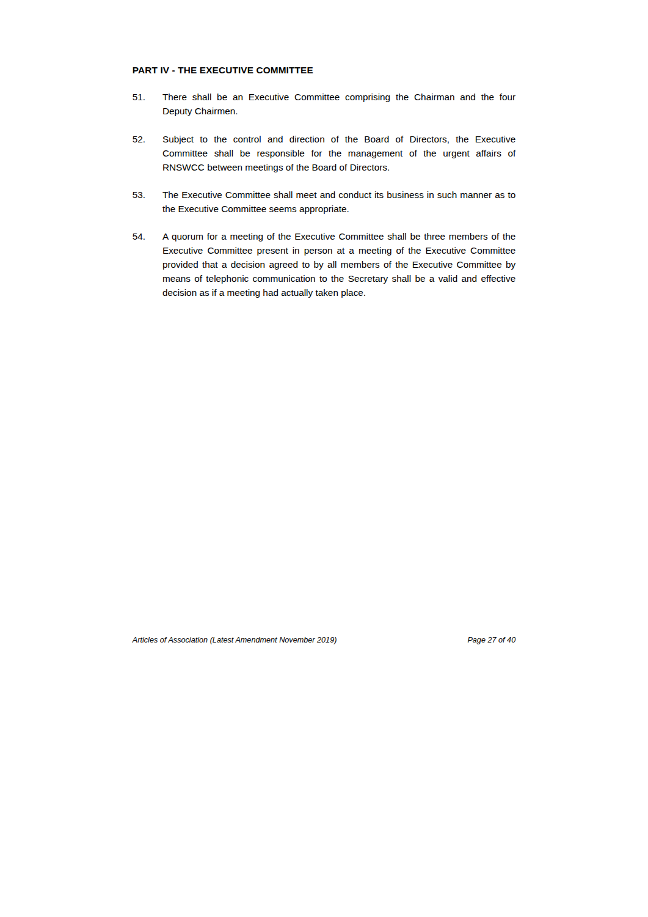PART IV - THE EXECUTIVE COMMITTEE
51. There shall be an Executive Committee comprising the Chairman and the four Deputy Chairmen.
52. Subject to the control and direction of the Board of Directors, the Executive Committee shall be responsible for the management of the urgent affairs of RNSWCC between meetings of the Board of Directors.
53. The Executive Committee shall meet and conduct its business in such manner as to the Executive Committee seems appropriate.
54. A quorum for a meeting of the Executive Committee shall be three members of the Executive Committee present in person at a meeting of the Executive Committee provided that a decision agreed to by all members of the Executive Committee by means of telephonic communication to the Secretary shall be a valid and effective decision as if a meeting had actually taken place.
Articles of Association (Latest Amendment November 2019) Page 27 of 40